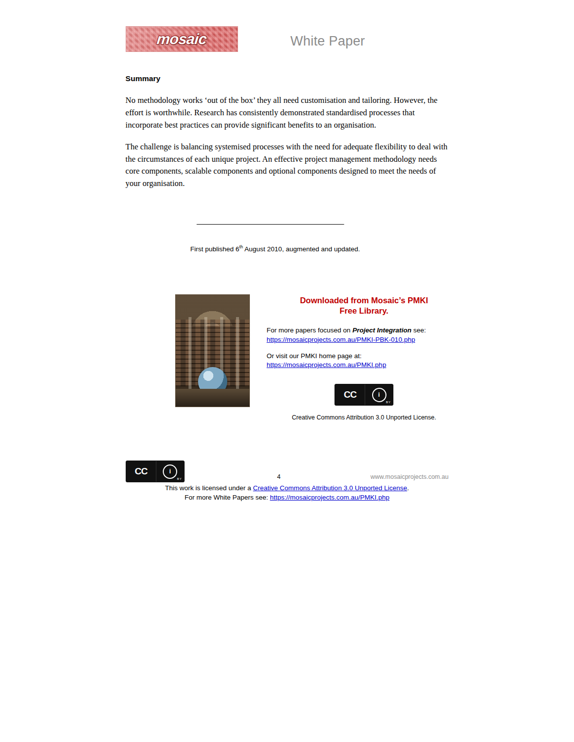mosaic
White Paper
Summary
No methodology works ‘out of the box’ they all need customisation and tailoring. However, the effort is worthwhile. Research has consistently demonstrated standardised processes that incorporate best practices can provide significant benefits to an organisation.
The challenge is balancing systemised processes with the need for adequate flexibility to deal with the circumstances of each unique project. An effective project management methodology needs core components, scalable components and optional components designed to meet the needs of your organisation.
First published 6th August 2010, augmented and updated.
Downloaded from Mosaic’s PMKI
Free Library.
For more papers focused on Project Integration see:
https://mosaicprojects.com.au/PMKI-PBK-010.php
Or visit our PMKI home page at:
https://mosaicprojects.com.au/PMKI.php
CC i BY
Creative Commons Attribution 3.0 Unported License.
CC i BY
4 www.mosaicprojects.com.au
This work is licensed under a Creative Commons Attribution 3.0 Unported License.
For more White Papers see: https://mosaicprojects.com.au/PMKI.php